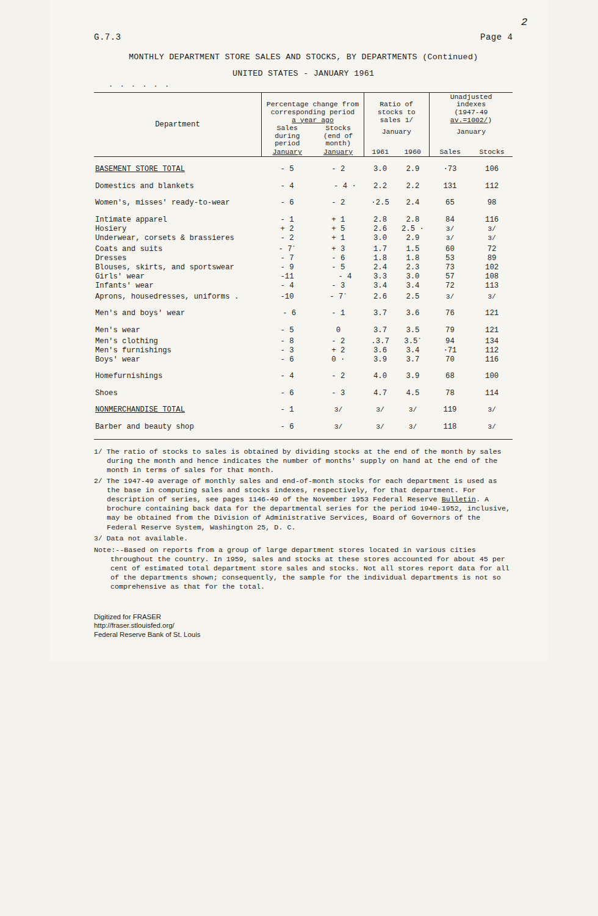2
G.7.3
Page 4
MONTHLY DEPARTMENT STORE SALES AND STOCKS, BY DEPARTMENTS (Continued)
UNITED STATES - JANUARY 1961
. . . . . .
| Department | Percentage change from corresponding period a year ago | Ratio of stocks to sales 1/ | Unadjusted indexes (1947-49 av.=100 2/ ) |
| Sales during period | Stocks (end of month) | January | January |
| January | January | 1961 | 1960 | Sales | Stocks |
| BASEMENT STORE TOTAL | - 5 | - 2 | 3.0 | 2.9 | ·73 | 106 |
| Domestics and blankets | - 4 | - 4 · | 2.2 | 2.2 | 131 | 112 |
| Women's, misses' ready-to-wear | - 6 | - 2 | ·2.5 | 2.4 | 65 | 98 |
| Intimate apparel | - 1 | + 1 | 2.8 | 2.8 | 84 | 116 |
| Hosiery | + 2 | + 5 | 2.6 | 2.5 · | 3/ | 3/ |
| Underwear, corsets & brassieres | - 2 | + 1 | 3.0 | 2.9 | 3/ | 3/ |
| Coats and suits | - 7 · | + 3 | 1.7 | 1.5 | 60 | 72 |
| Dresses | - 7 | - 6 | 1.8 | 1.8 | 53 | 89 |
| Blouses, skirts, and sportswear | - 9 | - 5 | 2.4 | 2.3 | 73 | 102 |
| Girls' wear | -11 | - 4 | 3.3 | 3.0 | 57 | 108 |
| Infants' wear | - 4 | - 3 | 3.4 | 3.4 | 72 | 113 |
| Aprons, housedresses, uniforms . | -10 | - 7 · | 2.6 | 2.5 | 3/ | 3/ |
| Men's and boys' wear | - 6 | - 1 | 3.7 | 3.6 | 76 | 121 |
| Men's wear | - 5 | 0 | 3.7 | 3.5 | 79 | 121 |
| Men's clothing | - 8 | - 2 | .3.7 | 3.5 · | 94 | 134 |
| Men's furnishings | - 3 | + 2 | 3.6 | 3.4 | ·71 | 112 |
| Boys' wear | - 6 | 0 · | 3.9 | 3.7 | 70 | 116 |
| Homefurnishings | - 4 | - 2 | 4.0 | 3.9 | 68 | 100 |
| Shoes | - 6 | - 3 | 4.7 | 4.5 | 78 | 114 |
| NONMERCHANDISE TOTAL | - 1 | 3/ | 3/ | 3/ | 119 | 3/ |
| Barber and beauty shop | - 6 | 3/ | 3/ | 3/ | 118 | 3/ |
1/ The ratio of stocks to sales is obtained by dividing stocks at the end of the month by sales during the month and hence indicates the number of months' supply on hand at the end of the month in terms of sales for that month.
2/ The 1947-49 average of monthly sales and end-of-month stocks for each department is used as the base in computing sales and stocks indexes, respectively, for that department. For description of series, see pages 1146-49 of the November 1953 Federal Reserve Bulletin. A brochure containing back data for the departmental series for the period 1940-1952, inclusive, may be obtained from the Division of Administrative Services, Board of Governors of the Federal Reserve System, Washington 25, D. C.
3/ Data not available.
Note:--Based on reports from a group of large department stores located in various cities throughout the country. In 1959, sales and stocks at these stores accounted for about 45 per cent of estimated total department store sales and stocks. Not all stores report data for all of the departments shown; consequently, the sample for the individual departments is not so comprehensive as that for the total.
Digitized for FRASER
http://fraser.stlouisfed.org/
Federal Reserve Bank of St. Louis